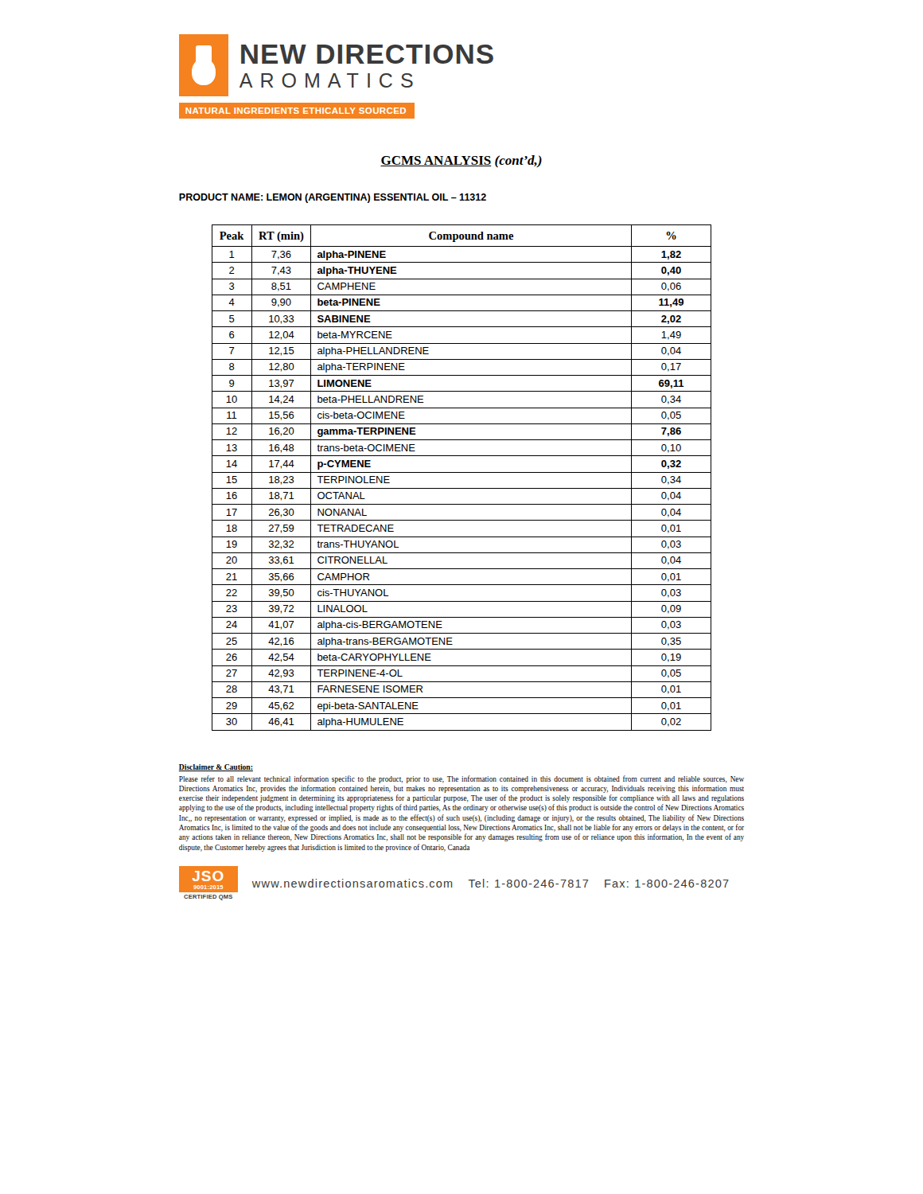NEW DIRECTIONS
AROMATICS
NATURAL INGREDIENTS ETHICALLY SOURCED
GCMS ANALYSIS (cont’d,)
PRODUCT NAME: LEMON (ARGENTINA) ESSENTIAL OIL – 11312
| Peak | RT (min) | Compound name | % |
| --- | --- | --- | --- |
| 1 | 7,36 | alpha-PINENE | 1,82 |
| 2 | 7,43 | alpha-THUYENE | 0,40 |
| 3 | 8,51 | CAMPHENE | 0,06 |
| 4 | 9,90 | beta-PINENE | 11,49 |
| 5 | 10,33 | SABINENE | 2,02 |
| 6 | 12,04 | beta-MYRCENE | 1,49 |
| 7 | 12,15 | alpha-PHELLANDRENE | 0,04 |
| 8 | 12,80 | alpha-TERPINENE | 0,17 |
| 9 | 13,97 | LIMONENE | 69,11 |
| 10 | 14,24 | beta-PHELLANDRENE | 0,34 |
| 11 | 15,56 | cis-beta-OCIMENE | 0,05 |
| 12 | 16,20 | gamma-TERPINENE | 7,86 |
| 13 | 16,48 | trans-beta-OCIMENE | 0,10 |
| 14 | 17,44 | p-CYMENE | 0,32 |
| 15 | 18,23 | TERPINOLENE | 0,34 |
| 16 | 18,71 | OCTANAL | 0,04 |
| 17 | 26,30 | NONANAL | 0,04 |
| 18 | 27,59 | TETRADECANE | 0,01 |
| 19 | 32,32 | trans-THUYANOL | 0,03 |
| 20 | 33,61 | CITRONELLAL | 0,04 |
| 21 | 35,66 | CAMPHOR | 0,01 |
| 22 | 39,50 | cis-THUYANOL | 0,03 |
| 23 | 39,72 | LINALOOL | 0,09 |
| 24 | 41,07 | alpha-cis-BERGAMOTENE | 0,03 |
| 25 | 42,16 | alpha-trans-BERGAMOTENE | 0,35 |
| 26 | 42,54 | beta-CARYOPHYLLENE | 0,19 |
| 27 | 42,93 | TERPINENE-4-OL | 0,05 |
| 28 | 43,71 | FARNESENE ISOMER | 0,01 |
| 29 | 45,62 | epi-beta-SANTALENE | 0,01 |
| 30 | 46,41 | alpha-HUMULENE | 0,02 |
Disclaimer & Caution: Please refer to all relevant technical information specific to the product, prior to use, The information contained in this document is obtained from current and reliable sources, New Directions Aromatics Inc, provides the information contained herein, but makes no representation as to its comprehensiveness or accuracy, Individuals receiving this information must exercise their independent judgment in determining its appropriateness for a particular purpose, The user of the product is solely responsible for compliance with all laws and regulations applying to the use of the products, including intellectual property rights of third parties, As the ordinary or otherwise use(s) of this product is outside the control of New Directions Aromatics Inc,, no representation or warranty, expressed or implied, is made as to the effect(s) of such use(s), (including damage or injury), or the results obtained, The liability of New Directions Aromatics Inc, is limited to the value of the goods and does not include any consequential loss, New Directions Aromatics Inc, shall not be liable for any errors or delays in the content, or for any actions taken in reliance thereon, New Directions Aromatics Inc, shall not be responsible for any damages resulting from use of or reliance upon this information, In the event of any dispute, the Customer hereby agrees that Jurisdiction is limited to the province of Ontario, Canada
JSO 9001:2015
CERTIFIED QMS
www.newdirectionsaromatics.com Tel: 1-800-246-7817 Fax: 1-800-246-8207